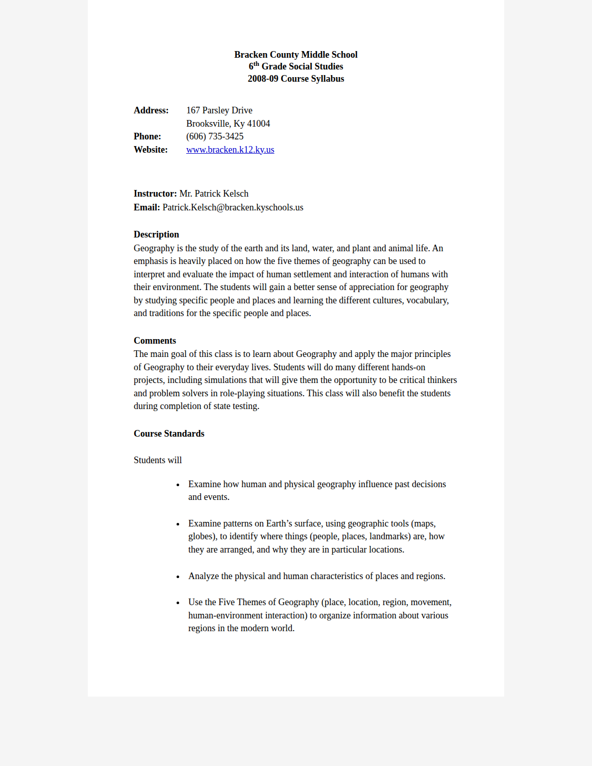Bracken County Middle School
6th Grade Social Studies
2008-09 Course Syllabus
| Address: | 167 Parsley Drive |
| | Brooksville, Ky 41004 |
| Phone: | (606) 735-3425 |
| Website: | www.bracken.k12.ky.us |
Instructor: Mr. Patrick Kelsch
Email: Patrick.Kelsch@bracken.kyschools.us
Description
Geography is the study of the earth and its land, water, and plant and animal life. An emphasis is heavily placed on how the five themes of geography can be used to interpret and evaluate the impact of human settlement and interaction of humans with their environment. The students will gain a better sense of appreciation for geography by studying specific people and places and learning the different cultures, vocabulary, and traditions for the specific people and places.
Comments
The main goal of this class is to learn about Geography and apply the major principles of Geography to their everyday lives. Students will do many different hands-on projects, including simulations that will give them the opportunity to be critical thinkers and problem solvers in role-playing situations. This class will also benefit the students during completion of state testing.
Course Standards
Students will
Examine how human and physical geography influence past decisions and events.
Examine patterns on Earth’s surface, using geographic tools (maps, globes), to identify where things (people, places, landmarks) are, how they are arranged, and why they are in particular locations.
Analyze the physical and human characteristics of places and regions.
Use the Five Themes of Geography (place, location, region, movement, human-environment interaction) to organize information about various regions in the modern world.